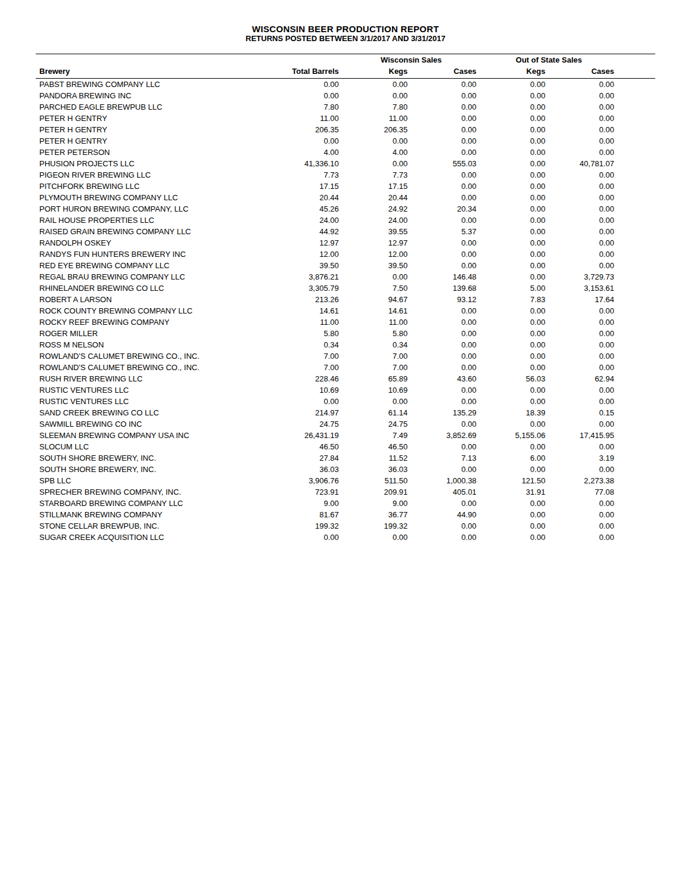WISCONSIN BEER PRODUCTION REPORT
RETURNS POSTED BETWEEN 3/1/2017 AND 3/31/2017
| | | Wisconsin Sales | Out of State Sales | |
| --- | --- | --- | --- | --- |
| Brewery | Total Barrels | Kegs | Cases | Kegs | Cases | |
| PABST BREWING COMPANY LLC | 0.00 | 0.00 | 0.00 | 0.00 | 0.00 | |
| PANDORA BREWING INC | 0.00 | 0.00 | 0.00 | 0.00 | 0.00 | |
| PARCHED EAGLE BREWPUB LLC | 7.80 | 7.80 | 0.00 | 0.00 | 0.00 | |
| PETER H GENTRY | 11.00 | 11.00 | 0.00 | 0.00 | 0.00 | |
| PETER H GENTRY | 206.35 | 206.35 | 0.00 | 0.00 | 0.00 | |
| PETER H GENTRY | 0.00 | 0.00 | 0.00 | 0.00 | 0.00 | |
| PETER PETERSON | 4.00 | 4.00 | 0.00 | 0.00 | 0.00 | |
| PHUSION PROJECTS LLC | 41,336.10 | 0.00 | 555.03 | 0.00 | 40,781.07 | |
| PIGEON RIVER BREWING LLC | 7.73 | 7.73 | 0.00 | 0.00 | 0.00 | |
| PITCHFORK BREWING LLC | 17.15 | 17.15 | 0.00 | 0.00 | 0.00 | |
| PLYMOUTH BREWING COMPANY LLC | 20.44 | 20.44 | 0.00 | 0.00 | 0.00 | |
| PORT HURON BREWING COMPANY, LLC | 45.26 | 24.92 | 20.34 | 0.00 | 0.00 | |
| RAIL HOUSE PROPERTIES LLC | 24.00 | 24.00 | 0.00 | 0.00 | 0.00 | |
| RAISED GRAIN BREWING COMPANY LLC | 44.92 | 39.55 | 5.37 | 0.00 | 0.00 | |
| RANDOLPH OSKEY | 12.97 | 12.97 | 0.00 | 0.00 | 0.00 | |
| RANDYS FUN HUNTERS BREWERY INC | 12.00 | 12.00 | 0.00 | 0.00 | 0.00 | |
| RED EYE BREWING COMPANY LLC | 39.50 | 39.50 | 0.00 | 0.00 | 0.00 | |
| REGAL BRAU BREWING COMPANY LLC | 3,876.21 | 0.00 | 146.48 | 0.00 | 3,729.73 | |
| RHINELANDER BREWING CO LLC | 3,305.79 | 7.50 | 139.68 | 5.00 | 3,153.61 | |
| ROBERT A LARSON | 213.26 | 94.67 | 93.12 | 7.83 | 17.64 | |
| ROCK COUNTY BREWING COMPANY LLC | 14.61 | 14.61 | 0.00 | 0.00 | 0.00 | |
| ROCKY REEF BREWING COMPANY | 11.00 | 11.00 | 0.00 | 0.00 | 0.00 | |
| ROGER MILLER | 5.80 | 5.80 | 0.00 | 0.00 | 0.00 | |
| ROSS M NELSON | 0.34 | 0.34 | 0.00 | 0.00 | 0.00 | |
| ROWLAND'S CALUMET BREWING CO., INC. | 7.00 | 7.00 | 0.00 | 0.00 | 0.00 | |
| ROWLAND'S CALUMET BREWING CO., INC. | 7.00 | 7.00 | 0.00 | 0.00 | 0.00 | |
| RUSH RIVER BREWING LLC | 228.46 | 65.89 | 43.60 | 56.03 | 62.94 | |
| RUSTIC VENTURES LLC | 10.69 | 10.69 | 0.00 | 0.00 | 0.00 | |
| RUSTIC VENTURES LLC | 0.00 | 0.00 | 0.00 | 0.00 | 0.00 | |
| SAND CREEK BREWING CO LLC | 214.97 | 61.14 | 135.29 | 18.39 | 0.15 | |
| SAWMILL BREWING CO INC | 24.75 | 24.75 | 0.00 | 0.00 | 0.00 | |
| SLEEMAN BREWING COMPANY USA INC | 26,431.19 | 7.49 | 3,852.69 | 5,155.06 | 17,415.95 | |
| SLOCUM LLC | 46.50 | 46.50 | 0.00 | 0.00 | 0.00 | |
| SOUTH SHORE BREWERY, INC. | 27.84 | 11.52 | 7.13 | 6.00 | 3.19 | |
| SOUTH SHORE BREWERY, INC. | 36.03 | 36.03 | 0.00 | 0.00 | 0.00 | |
| SPB LLC | 3,906.76 | 511.50 | 1,000.38 | 121.50 | 2,273.38 | |
| SPRECHER BREWING COMPANY, INC. | 723.91 | 209.91 | 405.01 | 31.91 | 77.08 | |
| STARBOARD BREWING COMPANY LLC | 9.00 | 9.00 | 0.00 | 0.00 | 0.00 | |
| STILLMANK BREWING COMPANY | 81.67 | 36.77 | 44.90 | 0.00 | 0.00 | |
| STONE CELLAR BREWPUB, INC. | 199.32 | 199.32 | 0.00 | 0.00 | 0.00 | |
| SUGAR CREEK ACQUISITION LLC | 0.00 | 0.00 | 0.00 | 0.00 | 0.00 | |